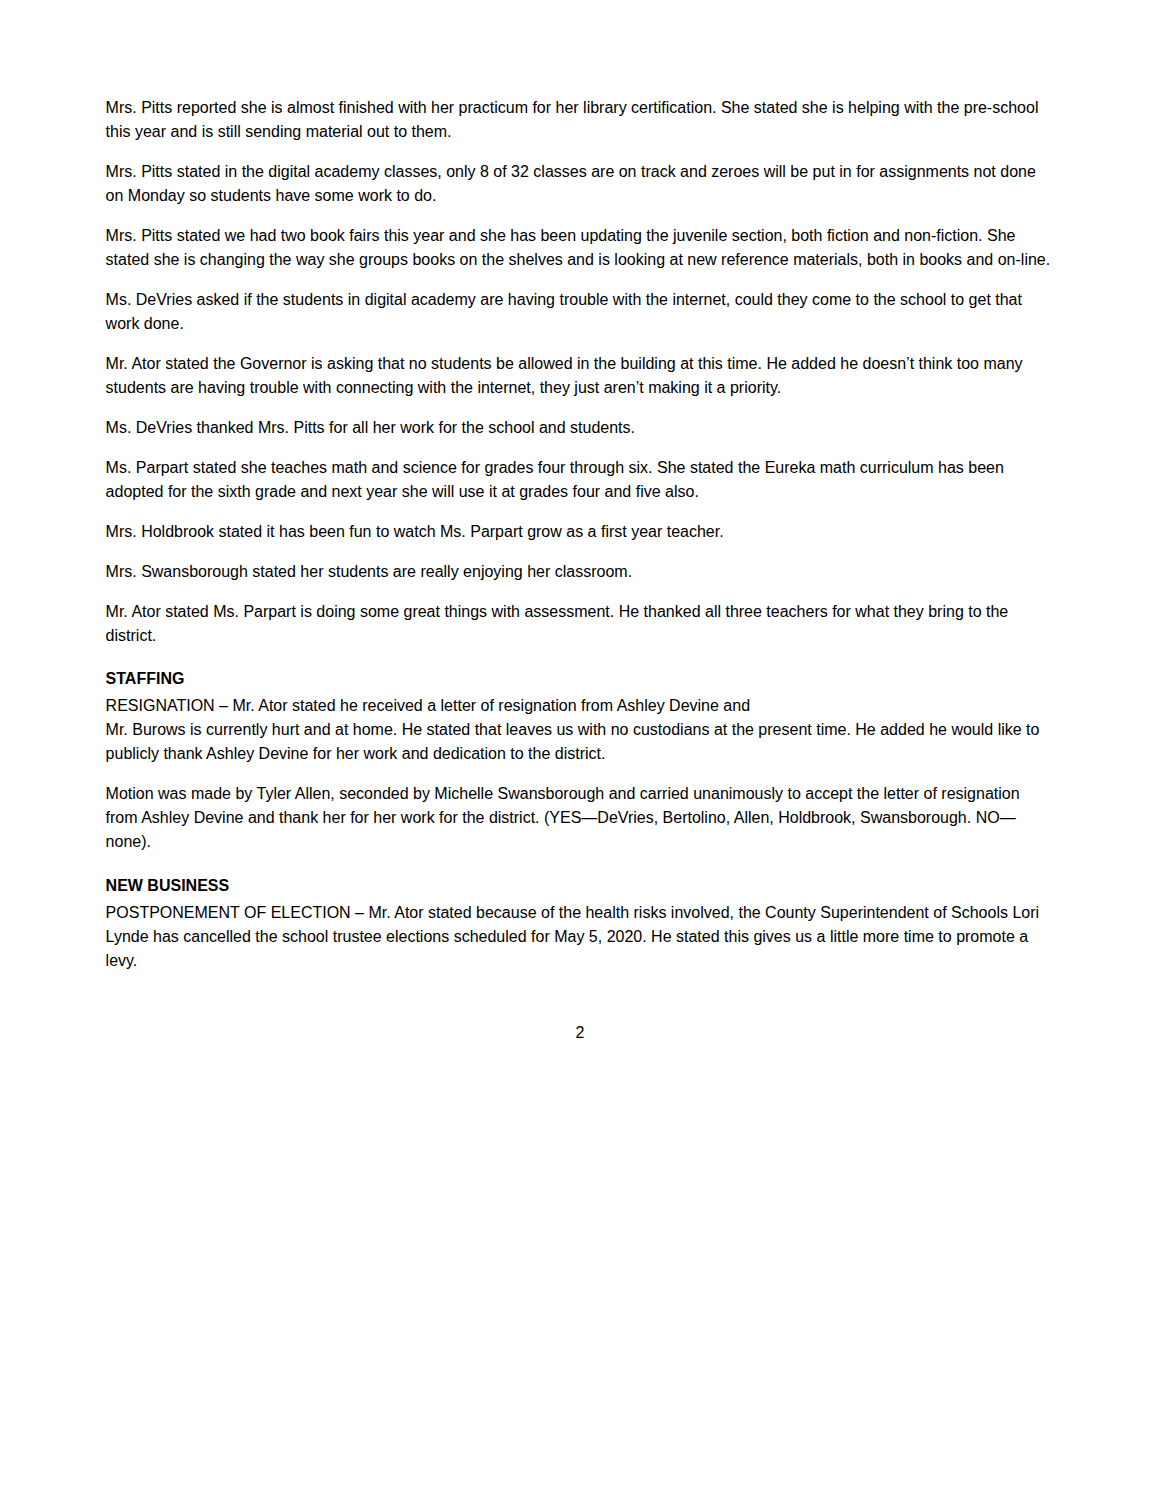Mrs. Pitts reported she is almost finished with her practicum for her library certification. She stated she is helping with the pre-school this year and is still sending material out to them.
Mrs. Pitts stated in the digital academy classes, only 8 of 32 classes are on track and zeroes will be put in for assignments not done on Monday so students have some work to do.
Mrs. Pitts stated we had two book fairs this year and she has been updating the juvenile section, both fiction and non-fiction. She stated she is changing the way she groups books on the shelves and is looking at new reference materials, both in books and on-line.
Ms. DeVries asked if the students in digital academy are having trouble with the internet, could they come to the school to get that work done.
Mr. Ator stated the Governor is asking that no students be allowed in the building at this time. He added he doesn’t think too many students are having trouble with connecting with the internet, they just aren’t making it a priority.
Ms. DeVries thanked Mrs. Pitts for all her work for the school and students.
Ms. Parpart stated she teaches math and science for grades four through six. She stated the Eureka math curriculum has been adopted for the sixth grade and next year she will use it at grades four and five also.
Mrs. Holdbrook stated it has been fun to watch Ms. Parpart grow as a first year teacher.
Mrs. Swansborough stated her students are really enjoying her classroom.
Mr. Ator stated Ms. Parpart is doing some great things with assessment. He thanked all three teachers for what they bring to the district.
STAFFING
RESIGNATION – Mr. Ator stated he received a letter of resignation from Ashley Devine and
Mr. Burows is currently hurt and at home. He stated that leaves us with no custodians at the present time. He added he would like to publicly thank Ashley Devine for her work and dedication to the district.
Motion was made by Tyler Allen, seconded by Michelle Swansborough and carried unanimously to accept the letter of resignation from Ashley Devine and thank her for her work for the district. (YES—DeVries, Bertolino, Allen, Holdbrook, Swansborough. NO—none).
NEW BUSINESS
POSTPONEMENT OF ELECTION – Mr. Ator stated because of the health risks involved, the County Superintendent of Schools Lori Lynde has cancelled the school trustee elections scheduled for May 5, 2020. He stated this gives us a little more time to promote a levy.
2